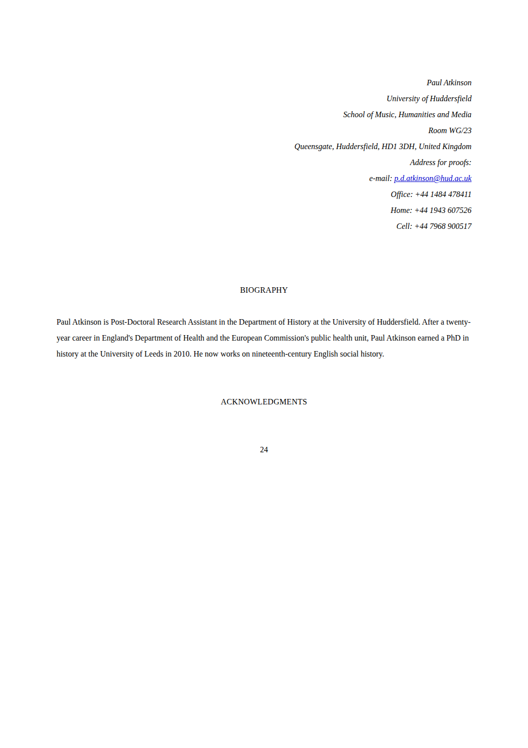Paul Atkinson
University of Huddersfield
School of Music, Humanities and Media
Room WG/23
Queensgate, Huddersfield, HD1 3DH, United Kingdom
Address for proofs:
e-mail: p.d.atkinson@hud.ac.uk
Office: +44 1484 478411
Home: +44 1943 607526
Cell: +44 7968 900517
BIOGRAPHY
Paul Atkinson is Post-Doctoral Research Assistant in the Department of History at the University of Huddersfield. After a twenty-year career in England's Department of Health and the European Commission's public health unit, Paul Atkinson earned a PhD in history at the University of Leeds in 2010. He now works on nineteenth-century English social history.
ACKNOWLEDGMENTS
24